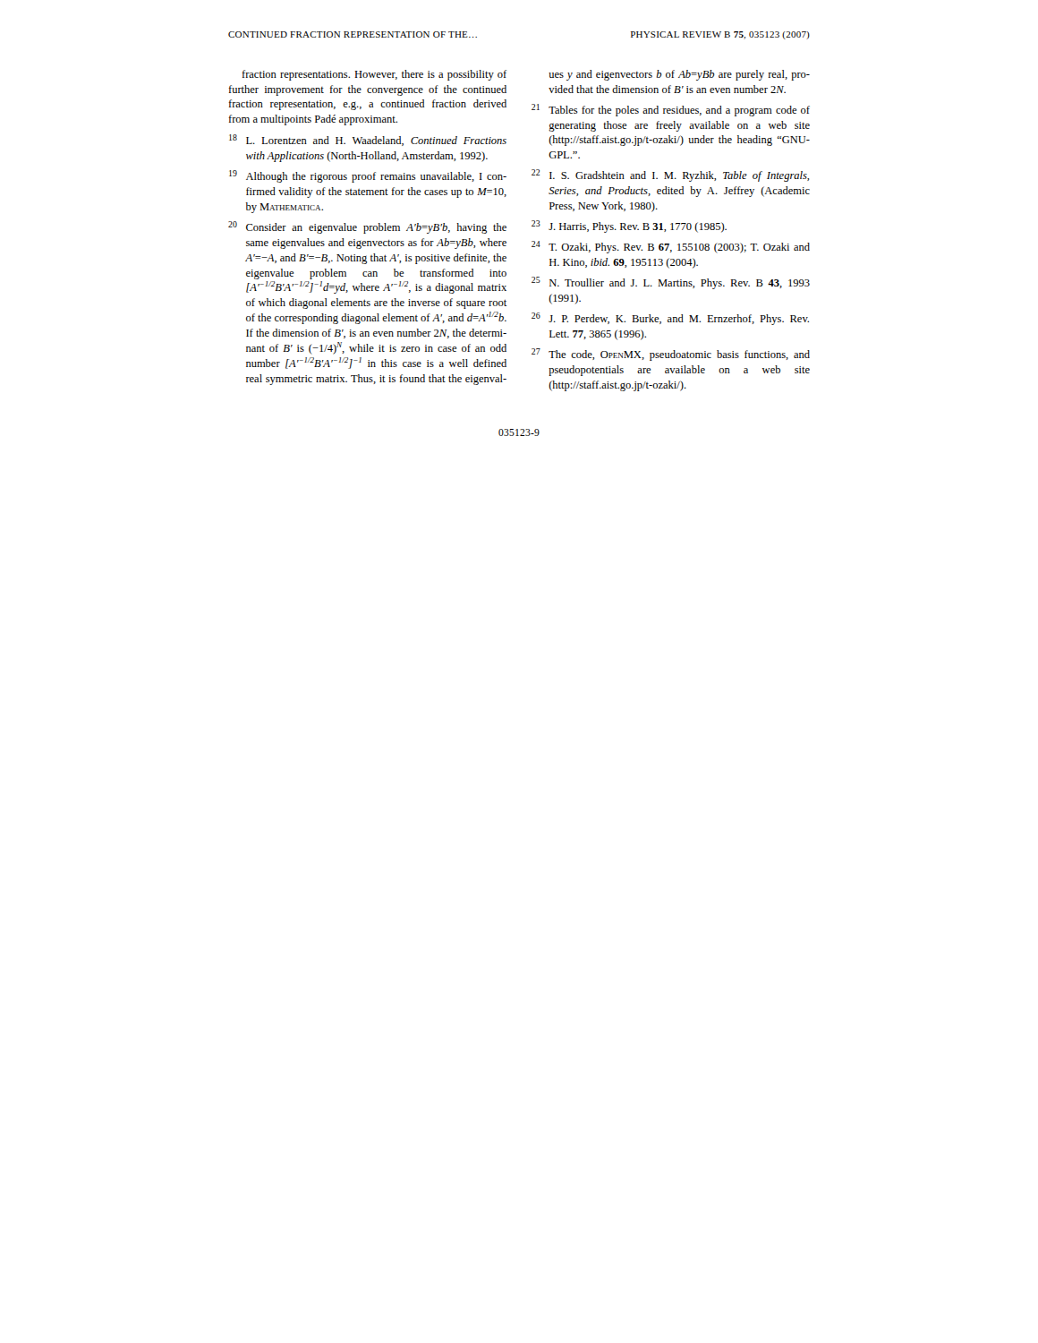Continued fraction representation of the…
Physical Review B 75, 035123 (2007)
fraction representations. However, there is a possibility of further improvement for the convergence of the continued fraction representation, e.g., a continued fraction derived from a multipoints Padé approximant.
18 L. Lorentzen and H. Waadeland, Continued Fractions with Applications (North-Holland, Amsterdam, 1992).
19 Although the rigorous proof remains unavailable, I confirmed validity of the statement for the cases up to M=10, by Mathematica.
20 Consider an eigenvalue problem A′b=yB′b, having the same eigenvalues and eigenvectors as for Ab=yBb, where A′=−A, and B′=−B,. Noting that A′, is positive definite, the eigenvalue problem can be transformed into [A′−1/2B′A′−1/2]−1d=yd, where A′−1/2, is a diagonal matrix of which diagonal elements are the inverse of square root of the corresponding diagonal element of A′, and d=A′1/2b. If the dimension of B′, is an even number 2N, the determinant of B′ is (−1/4)N, while it is zero in case of an odd number [A′−1/2B′A′−1/2]−1 in this case is a well defined real symmetric matrix. Thus, it is found that the eigenvalues y and eigenvectors b of Ab=yBb are purely real, provided that the dimension of B′ is an even number 2N.
21 Tables for the poles and residues, and a program code of generating those are freely available on a web site (http://staff.aist.go.jp/t-ozaki/) under the heading “GNU-GPL.”.
22 I. S. Gradshtein and I. M. Ryzhik, Table of Integrals, Series, and Products, edited by A. Jeffrey (Academic Press, New York, 1980).
23 J. Harris, Phys. Rev. B 31, 1770 (1985).
24 T. Ozaki, Phys. Rev. B 67, 155108 (2003); T. Ozaki and H. Kino, ibid. 69, 195113 (2004).
25 N. Troullier and J. L. Martins, Phys. Rev. B 43, 1993 (1991).
26 J. P. Perdew, K. Burke, and M. Ernzerhof, Phys. Rev. Lett. 77, 3865 (1996).
27 The code, OpenMX, pseudoatomic basis functions, and pseudopotentials are available on a web site (http://staff.aist.go.jp/t-ozaki/).
035123-9